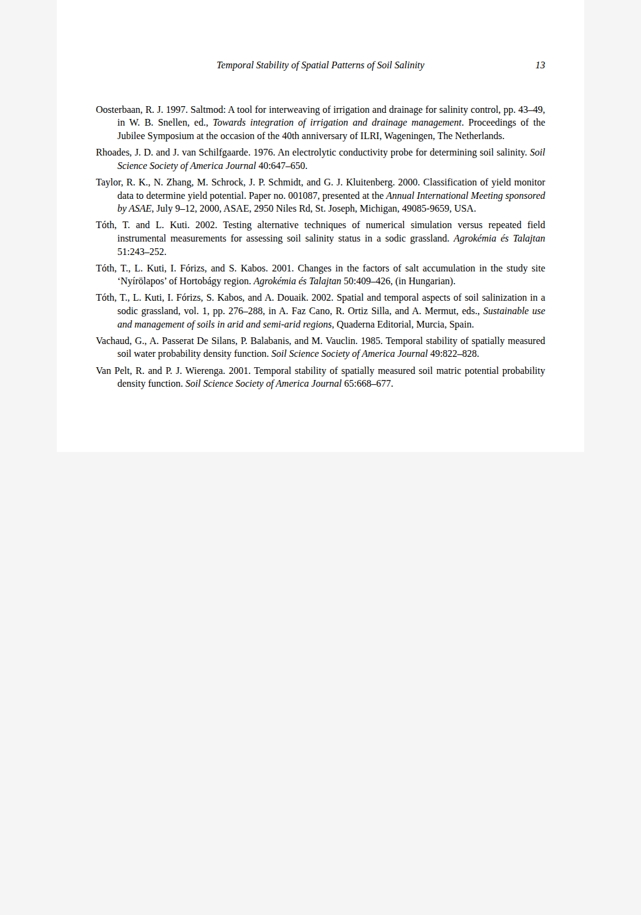Temporal Stability of Spatial Patterns of Soil Salinity 13
Oosterbaan, R. J. 1997. Saltmod: A tool for interweaving of irrigation and drainage for salinity control, pp. 43–49, in W. B. Snellen, ed., Towards integration of irrigation and drainage management. Proceedings of the Jubilee Symposium at the occasion of the 40th anniversary of ILRI, Wageningen, The Netherlands.
Rhoades, J. D. and J. van Schilfgaarde. 1976. An electrolytic conductivity probe for determining soil salinity. Soil Science Society of America Journal 40:647–650.
Taylor, R. K., N. Zhang, M. Schrock, J. P. Schmidt, and G. J. Kluitenberg. 2000. Classification of yield monitor data to determine yield potential. Paper no. 001087, presented at the Annual International Meeting sponsored by ASAE, July 9–12, 2000, ASAE, 2950 Niles Rd, St. Joseph, Michigan, 49085-9659, USA.
Tóth, T. and L. Kuti. 2002. Testing alternative techniques of numerical simulation versus repeated field instrumental measurements for assessing soil salinity status in a sodic grassland. Agrokémia és Talajtan 51:243–252.
Tóth, T., L. Kuti, I. Fórizs, and S. Kabos. 2001. Changes in the factors of salt accumulation in the study site ‘Nyírölapos’ of Hortobágy region. Agrokémia és Talajtan 50:409–426, (in Hungarian).
Tóth, T., L. Kuti, I. Fórizs, S. Kabos, and A. Douaik. 2002. Spatial and temporal aspects of soil salinization in a sodic grassland, vol. 1, pp. 276–288, in A. Faz Cano, R. Ortiz Silla, and A. Mermut, eds., Sustainable use and management of soils in arid and semi-arid regions, Quaderna Editorial, Murcia, Spain.
Vachaud, G., A. Passerat De Silans, P. Balabanis, and M. Vauclin. 1985. Temporal stability of spatially measured soil water probability density function. Soil Science Society of America Journal 49:822–828.
Van Pelt, R. and P. J. Wierenga. 2001. Temporal stability of spatially measured soil matric potential probability density function. Soil Science Society of America Journal 65:668–677.